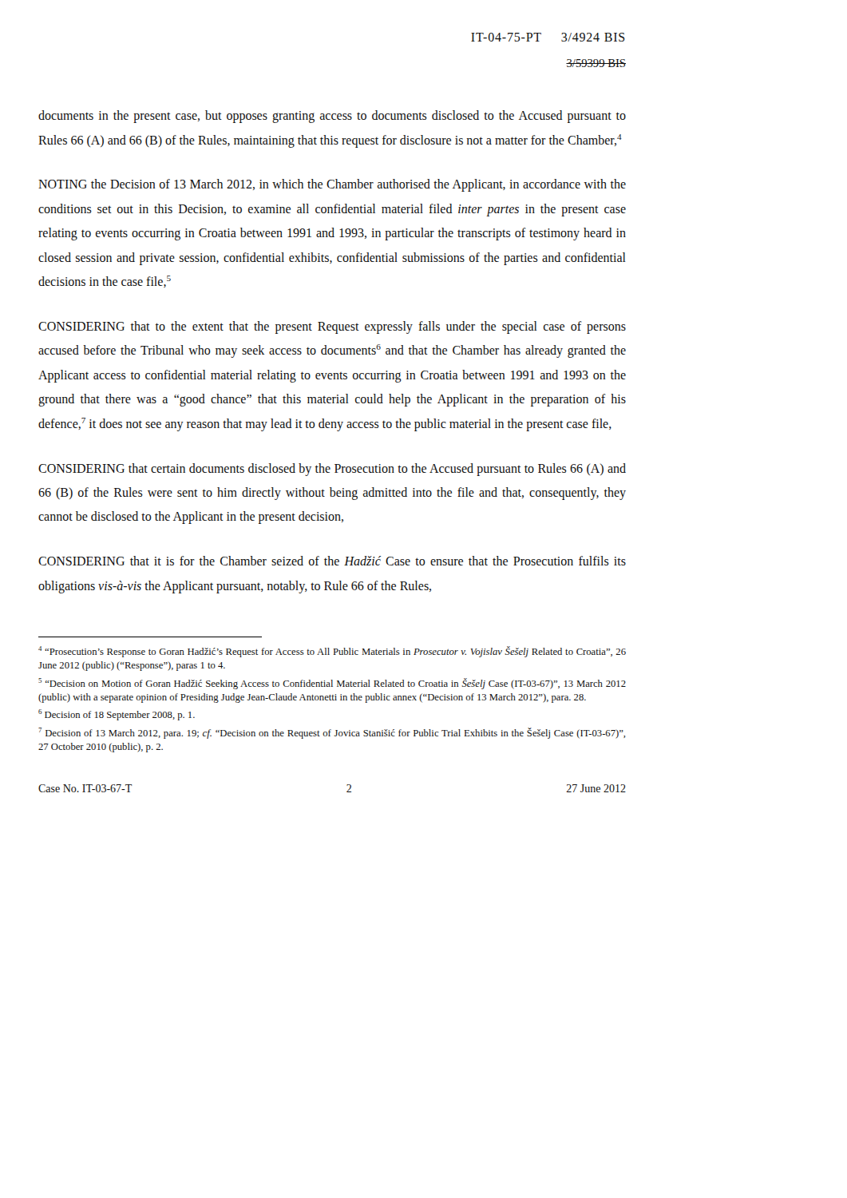IT-04-75-PT 3/4924 BIS
3/59399 BIS
documents in the present case, but opposes granting access to documents disclosed to the Accused pursuant to Rules 66 (A) and 66 (B) of the Rules, maintaining that this request for disclosure is not a matter for the Chamber,4
NOTING the Decision of 13 March 2012, in which the Chamber authorised the Applicant, in accordance with the conditions set out in this Decision, to examine all confidential material filed inter partes in the present case relating to events occurring in Croatia between 1991 and 1993, in particular the transcripts of testimony heard in closed session and private session, confidential exhibits, confidential submissions of the parties and confidential decisions in the case file,5
CONSIDERING that to the extent that the present Request expressly falls under the special case of persons accused before the Tribunal who may seek access to documents6 and that the Chamber has already granted the Applicant access to confidential material relating to events occurring in Croatia between 1991 and 1993 on the ground that there was a “good chance” that this material could help the Applicant in the preparation of his defence,7 it does not see any reason that may lead it to deny access to the public material in the present case file,
CONSIDERING that certain documents disclosed by the Prosecution to the Accused pursuant to Rules 66 (A) and 66 (B) of the Rules were sent to him directly without being admitted into the file and that, consequently, they cannot be disclosed to the Applicant in the present decision,
CONSIDERING that it is for the Chamber seized of the Hadžić Case to ensure that the Prosecution fulfils its obligations vis-à-vis the Applicant pursuant, notably, to Rule 66 of the Rules,
4 “Prosecution’s Response to Goran Hadžić’s Request for Access to All Public Materials in Prosecutor v. Vojislav Šešelj Related to Croatia”, 26 June 2012 (public) (“Response”), paras 1 to 4.
5 “Decision on Motion of Goran Hadžić Seeking Access to Confidential Material Related to Croatia in Šešelj Case (IT-03-67)”, 13 March 2012 (public) with a separate opinion of Presiding Judge Jean-Claude Antonetti in the public annex (“Decision of 13 March 2012”), para. 28.
6 Decision of 18 September 2008, p. 1.
7 Decision of 13 March 2012, para. 19; cf. “Decision on the Request of Jovica Stanišić for Public Trial Exhibits in the Šešelj Case (IT-03-67)”, 27 October 2010 (public), p. 2.
Case No. IT-03-67-T 2 27 June 2012